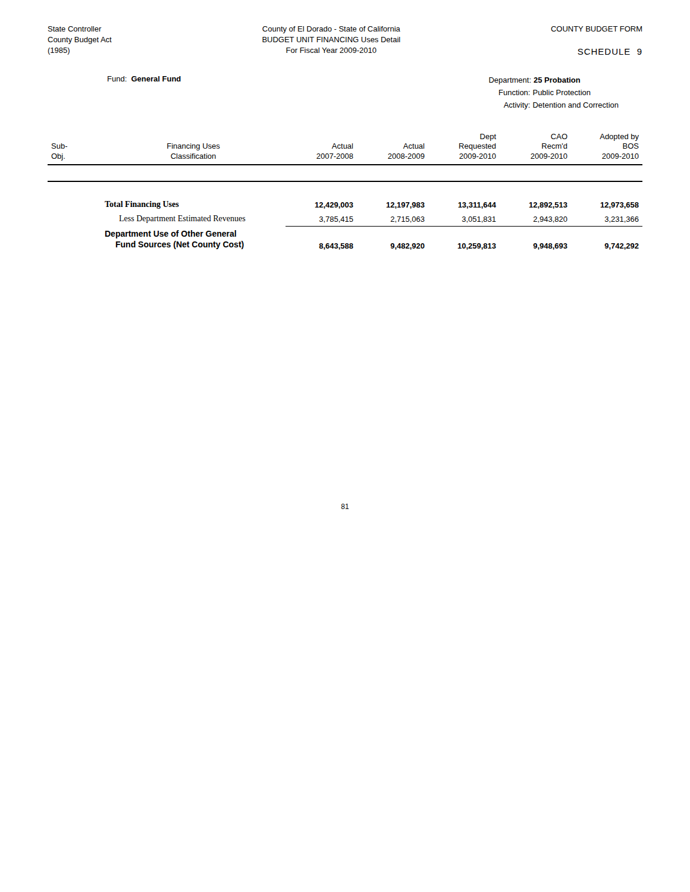State Controller
County Budget Act
(1985)
County of El Dorado - State of California
BUDGET UNIT FINANCING Uses Detail
For Fiscal Year 2009-2010
COUNTY BUDGET FORM
SCHEDULE 9
Fund: General Fund
Department: 25 Probation
Function: Public Protection
Activity: Detention and Correction
| Sub- Obj. | Financing Uses Classification | Actual 2007-2008 | Actual 2008-2009 | Dept Requested 2009-2010 | CAO Recm'd 2009-2010 | Adopted by BOS 2009-2010 |
| --- | --- | --- | --- | --- | --- | --- |
| | Total Financing Uses | 12,429,003 | 12,197,983 | 13,311,644 | 12,892,513 | 12,973,658 |
| | Less Department Estimated Revenues | 3,785,415 | 2,715,063 | 3,051,831 | 2,943,820 | 3,231,366 |
| | Department Use of Other General Fund Sources (Net County Cost) | 8,643,588 | 9,482,920 | 10,259,813 | 9,948,693 | 9,742,292 |
81